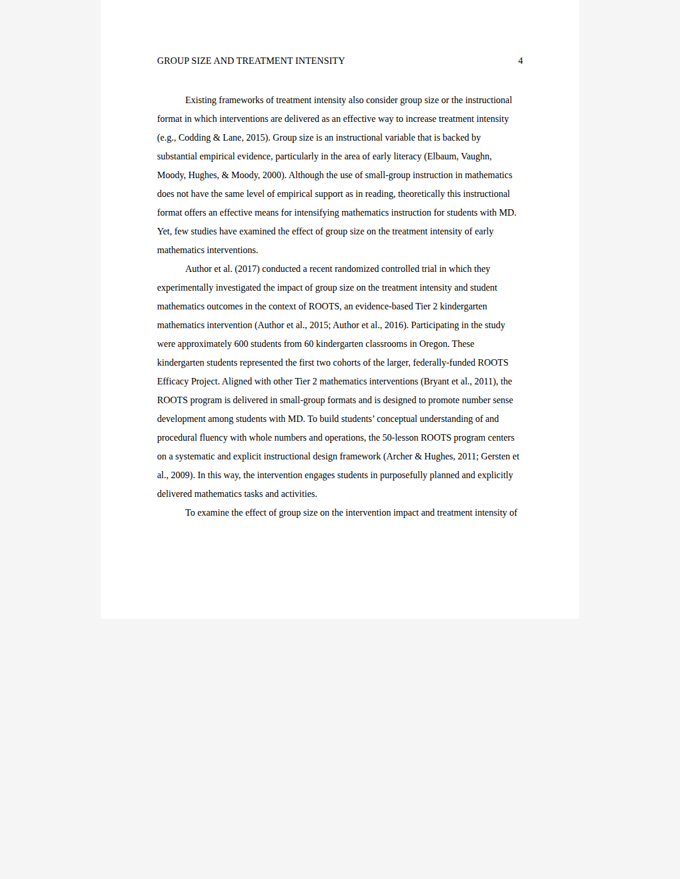Group Size and Treatment Intensity 4
Existing frameworks of treatment intensity also consider group size or the instructional format in which interventions are delivered as an effective way to increase treatment intensity (e.g., Codding & Lane, 2015). Group size is an instructional variable that is backed by substantial empirical evidence, particularly in the area of early literacy (Elbaum, Vaughn, Moody, Hughes, & Moody, 2000). Although the use of small-group instruction in mathematics does not have the same level of empirical support as in reading, theoretically this instructional format offers an effective means for intensifying mathematics instruction for students with MD. Yet, few studies have examined the effect of group size on the treatment intensity of early mathematics interventions.
Author et al. (2017) conducted a recent randomized controlled trial in which they experimentally investigated the impact of group size on the treatment intensity and student mathematics outcomes in the context of ROOTS, an evidence-based Tier 2 kindergarten mathematics intervention (Author et al., 2015; Author et al., 2016). Participating in the study were approximately 600 students from 60 kindergarten classrooms in Oregon. These kindergarten students represented the first two cohorts of the larger, federally-funded ROOTS Efficacy Project. Aligned with other Tier 2 mathematics interventions (Bryant et al., 2011), the ROOTS program is delivered in small-group formats and is designed to promote number sense development among students with MD. To build students’ conceptual understanding of and procedural fluency with whole numbers and operations, the 50-lesson ROOTS program centers on a systematic and explicit instructional design framework (Archer & Hughes, 2011; Gersten et al., 2009). In this way, the intervention engages students in purposefully planned and explicitly delivered mathematics tasks and activities.
To examine the effect of group size on the intervention impact and treatment intensity of